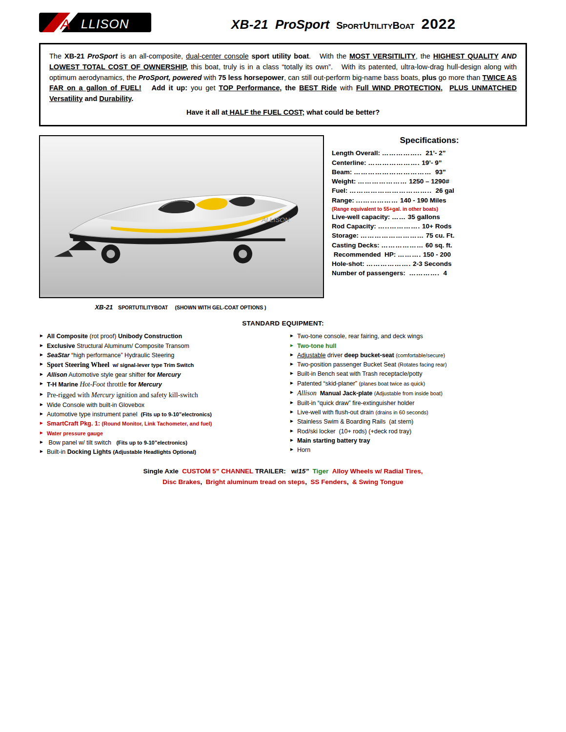LLISON A
XB-21 ProSport SPORTUTILITYBOAT 2022
The XB-21 ProSport is an all-composite, dual-center console sport utility boat. With the MOST VERSITILITY, the HIGHEST QUALITY AND LOWEST TOTAL COST OF OWNERSHIP, this boat, truly is in a class “totally its own”. With its patented, ultra-low-drag hull-design along with optimum aerodynamics, the ProSport, powered with 75 less horsepower, can still out-perform big-name bass boats, plus go more than TWICE AS FAR on a gallon of FUEL! Add it up: you get TOP Performance, the BEST Ride with Full WIND PROTECTION, PLUS UNMATCHED Versatility and Durability. Have it all at HALF the FUEL COST; what could be better?
ALLISON
XB-21 SPORTUTILITYBOAT (SHOWN WITH GEL-COAT OPTIONS )
Specifications:
Length Overall: …………….. 21’- 2”
Centerline: …………………. 19’- 9”
Beam: …………………………… 93”
Weight: ………………… 1250 – 1290#
Fuel: …………………………….. 26 gal
Range: ...…………… 140 - 190 Miles
(Range equivalent to 55+gal. in other boats)
Live-well capacity: …… 35 gallons
Rod Capacity: …..…………. 10+ Rods
Storage: ……………………… 75 cu. Ft.
Casting Decks: ……………… 60 sq. ft.
Recommended HP: ………. 150 - 200
Hole-shot: ………………. 2-3 Seconds
Number of passengers: …………. 4
STANDARD EQUIPMENT:
All Composite (rot proof) Unibody Construction
Exclusive Structural Aluminum/ Composite Transom
SeaStar “high performance” Hydraulic Steering
Sport Steering Wheel w/ signal-lever type Trim Switch
Allison Automotive style gear shifter for Mercury
T-H Marine Hot-Foot throttle for Mercury
Pre-rigged with Mercury ignition and safety kill-switch
Wide Console with built-in Glovebox
Automotive type instrument panel (Fits up to 9-10”electronics)
SmartCraft Pkg. 1: (Round Monitor, Link Tachometer, and fuel)
Water pressure gauge
Bow panel w/ tilt switch (Fits up to 9-10”electronics)
Built-in Docking Lights (Adjustable Headlights Optional)
Two-tone console, rear fairing, and deck wings
Two-tone hull
Adjustable driver deep bucket-seat (comfortable/secure)
Two-position passenger Bucket Seat (Rotates facing rear)
Built-in Bench seat with Trash receptacle/potty
Patented “skid-planer” (planes boat twice as quick)
Allison Manual Jack-plate (Adjustable from inside boat)
Built-in “quick draw” fire-extinguisher holder
Live-well with flush-out drain (drains in 60 seconds)
Stainless Swim & Boarding Rails (at stern)
Rod/ski locker (10+ rods) (+deck rod tray)
Main starting battery tray
Horn
Single Axle CUSTOM 5” CHANNEL TRAILER: w/15” Tiger Alloy Wheels w/ Radial Tires,
Disc Brakes, Bright aluminum tread on steps, SS Fenders, & Swing Tongue